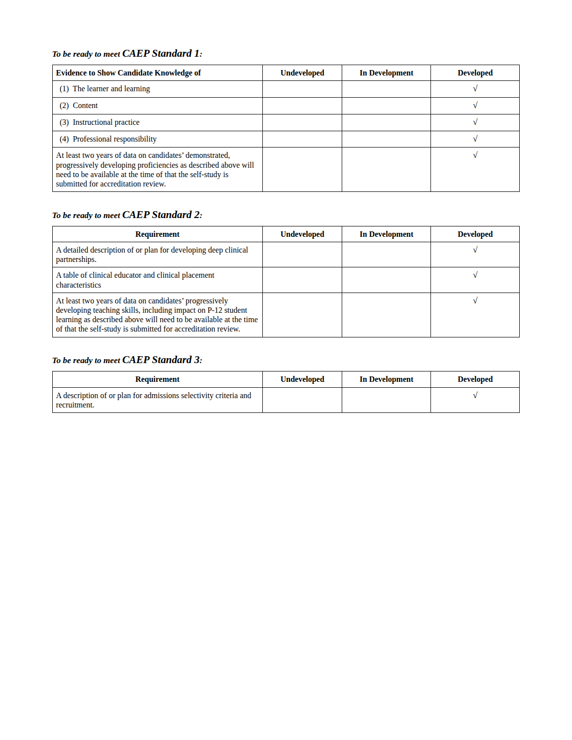To be ready to meet CAEP Standard 1:
| Evidence to Show Candidate Knowledge of | Undeveloped | In Development | Developed |
| --- | --- | --- | --- |
| (1) The learner and learning | | | √ |
| (2) Content | | | √ |
| (3) Instructional practice | | | √ |
| (4) Professional responsibility | | | √ |
| At least two years of data on candidates’ demonstrated, progressively developing proficiencies as described above will need to be available at the time of that the self-study is submitted for accreditation review. | | | √ |
To be ready to meet CAEP Standard 2:
| Requirement | Undeveloped | In Development | Developed |
| --- | --- | --- | --- |
| A detailed description of or plan for developing deep clinical partnerships. | | | √ |
| A table of clinical educator and clinical placement characteristics | | | √ |
| At least two years of data on candidates’ progressively developing teaching skills, including impact on P-12 student learning as described above will need to be available at the time of that the self-study is submitted for accreditation review. | | | √ |
To be ready to meet CAEP Standard 3:
| Requirement | Undeveloped | In Development | Developed |
| --- | --- | --- | --- |
| A description of or plan for admissions selectivity criteria and recruitment. | | | √ |